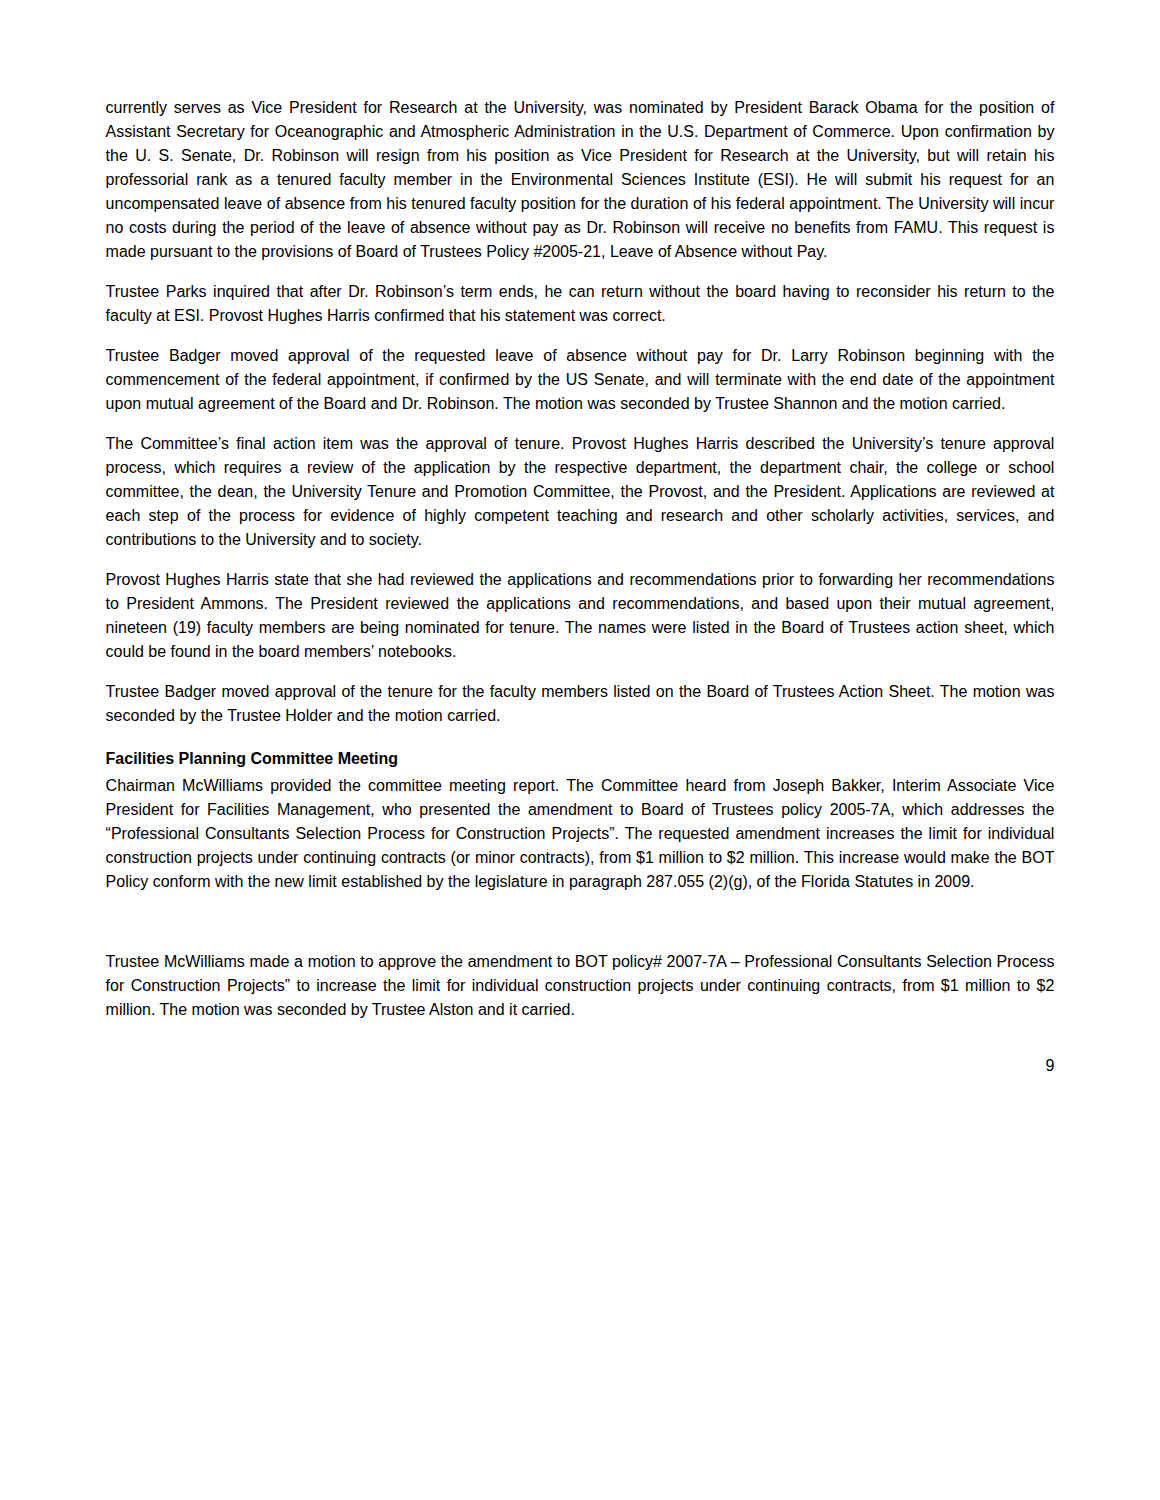currently serves as Vice President for Research at the University, was nominated by President Barack Obama for the position of Assistant Secretary for Oceanographic and Atmospheric Administration in the U.S. Department of Commerce. Upon confirmation by the U. S. Senate, Dr. Robinson will resign from his position as Vice President for Research at the University, but will retain his professorial rank as a tenured faculty member in the Environmental Sciences Institute (ESI). He will submit his request for an uncompensated leave of absence from his tenured faculty position for the duration of his federal appointment. The University will incur no costs during the period of the leave of absence without pay as Dr. Robinson will receive no benefits from FAMU. This request is made pursuant to the provisions of Board of Trustees Policy #2005-21, Leave of Absence without Pay.
Trustee Parks inquired that after Dr. Robinson’s term ends, he can return without the board having to reconsider his return to the faculty at ESI. Provost Hughes Harris confirmed that his statement was correct.
Trustee Badger moved approval of the requested leave of absence without pay for Dr. Larry Robinson beginning with the commencement of the federal appointment, if confirmed by the US Senate, and will terminate with the end date of the appointment upon mutual agreement of the Board and Dr. Robinson. The motion was seconded by Trustee Shannon and the motion carried.
The Committee’s final action item was the approval of tenure. Provost Hughes Harris described the University’s tenure approval process, which requires a review of the application by the respective department, the department chair, the college or school committee, the dean, the University Tenure and Promotion Committee, the Provost, and the President. Applications are reviewed at each step of the process for evidence of highly competent teaching and research and other scholarly activities, services, and contributions to the University and to society.
Provost Hughes Harris state that she had reviewed the applications and recommendations prior to forwarding her recommendations to President Ammons. The President reviewed the applications and recommendations, and based upon their mutual agreement, nineteen (19) faculty members are being nominated for tenure. The names were listed in the Board of Trustees action sheet, which could be found in the board members’ notebooks.
Trustee Badger moved approval of the tenure for the faculty members listed on the Board of Trustees Action Sheet. The motion was seconded by the Trustee Holder and the motion carried.
Facilities Planning Committee Meeting
Chairman McWilliams provided the committee meeting report. The Committee heard from Joseph Bakker, Interim Associate Vice President for Facilities Management, who presented the amendment to Board of Trustees policy 2005-7A, which addresses the “Professional Consultants Selection Process for Construction Projects”. The requested amendment increases the limit for individual construction projects under continuing contracts (or minor contracts), from $1 million to $2 million. This increase would make the BOT Policy conform with the new limit established by the legislature in paragraph 287.055 (2)(g), of the Florida Statutes in 2009.
Trustee McWilliams made a motion to approve the amendment to BOT policy# 2007-7A – Professional Consultants Selection Process for Construction Projects” to increase the limit for individual construction projects under continuing contracts, from $1 million to $2 million. The motion was seconded by Trustee Alston and it carried.
9